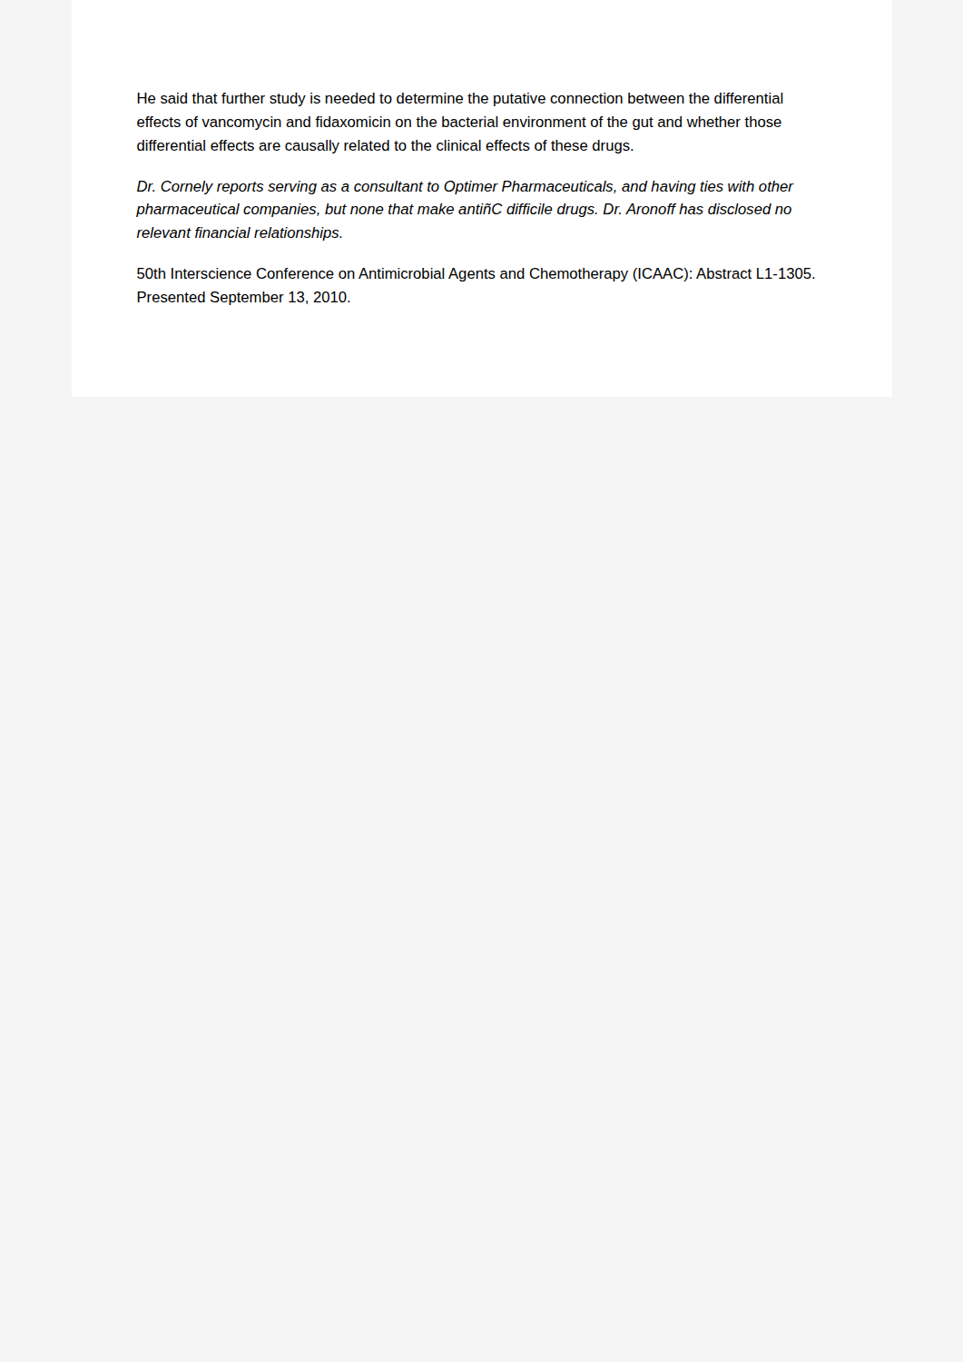He said that further study is needed to determine the putative connection between the differential effects of vancomycin and fidaxomicin on the bacterial environment of the gut and whether those differential effects are causally related to the clinical effects of these drugs.
Dr. Cornely reports serving as a consultant to Optimer Pharmaceuticals, and having ties with other pharmaceutical companies, but none that make antiñC difficile drugs. Dr. Aronoff has disclosed no relevant financial relationships.
50th Interscience Conference on Antimicrobial Agents and Chemotherapy (ICAAC): Abstract L1-1305. Presented September 13, 2010.